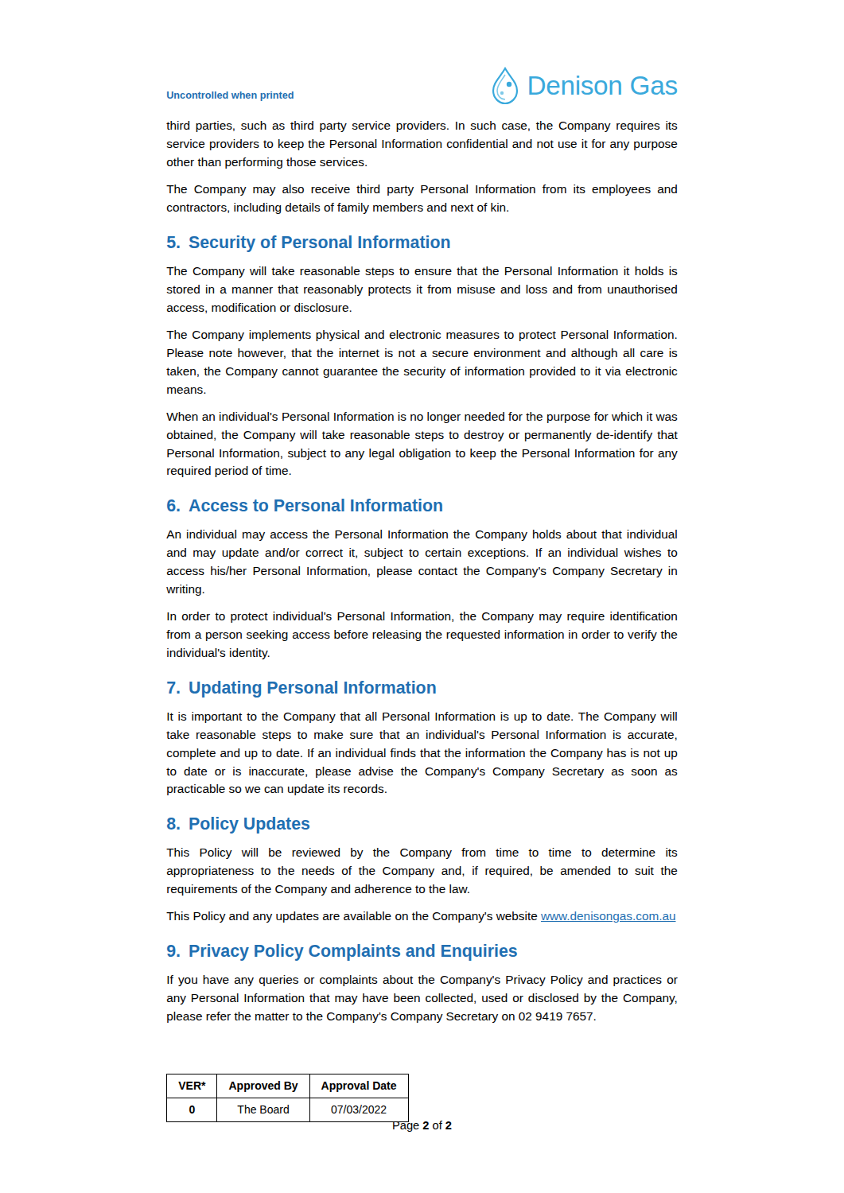Uncontrolled when printed
Denison Gas
third parties, such as third party service providers. In such case, the Company requires its service providers to keep the Personal Information confidential and not use it for any purpose other than performing those services.
The Company may also receive third party Personal Information from its employees and contractors, including details of family members and next of kin.
5. Security of Personal Information
The Company will take reasonable steps to ensure that the Personal Information it holds is stored in a manner that reasonably protects it from misuse and loss and from unauthorised access, modification or disclosure.
The Company implements physical and electronic measures to protect Personal Information. Please note however, that the internet is not a secure environment and although all care is taken, the Company cannot guarantee the security of information provided to it via electronic means.
When an individual's Personal Information is no longer needed for the purpose for which it was obtained, the Company will take reasonable steps to destroy or permanently de-identify that Personal Information, subject to any legal obligation to keep the Personal Information for any required period of time.
6. Access to Personal Information
An individual may access the Personal Information the Company holds about that individual and may update and/or correct it, subject to certain exceptions. If an individual wishes to access his/her Personal Information, please contact the Company's Company Secretary in writing.
In order to protect individual's Personal Information, the Company may require identification from a person seeking access before releasing the requested information in order to verify the individual's identity.
7. Updating Personal Information
It is important to the Company that all Personal Information is up to date. The Company will take reasonable steps to make sure that an individual's Personal Information is accurate, complete and up to date. If an individual finds that the information the Company has is not up to date or is inaccurate, please advise the Company's Company Secretary as soon as practicable so we can update its records.
8. Policy Updates
This Policy will be reviewed by the Company from time to time to determine its appropriateness to the needs of the Company and, if required, be amended to suit the requirements of the Company and adherence to the law.
This Policy and any updates are available on the Company's website www.denisongas.com.au
9. Privacy Policy Complaints and Enquiries
If you have any queries or complaints about the Company's Privacy Policy and practices or any Personal Information that may have been collected, used or disclosed by the Company, please refer the matter to the Company's Company Secretary on 02 9419 7657.
| VER* | Approved By | Approval Date |
| --- | --- | --- |
| 0 | The Board | 07/03/2022 |
Page 2 of 2